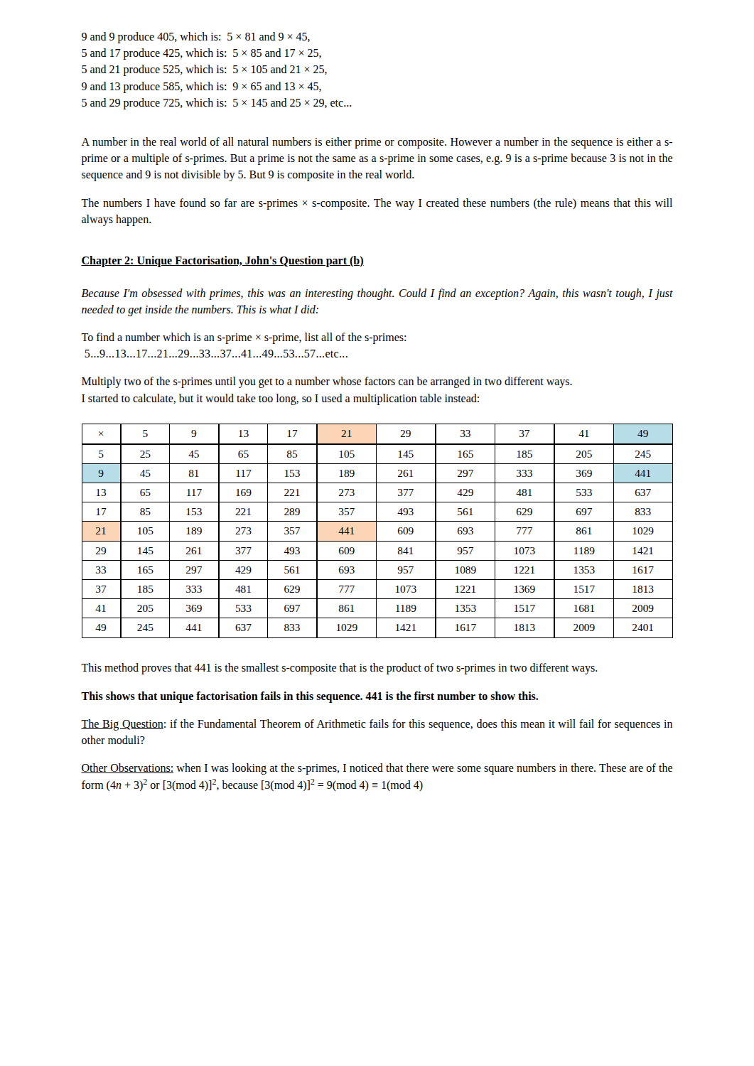9 and 9 produce 405, which is: 5 × 81 and 9 × 45,
5 and 17 produce 425, which is: 5 × 85 and 17 × 25,
5 and 21 produce 525, which is: 5 × 105 and 21 × 25,
9 and 13 produce 585, which is: 9 × 65 and 13 × 45,
5 and 29 produce 725, which is: 5 × 145 and 25 × 29, etc...
A number in the real world of all natural numbers is either prime or composite. However a number in the sequence is either a s-prime or a multiple of s-primes. But a prime is not the same as a s-prime in some cases, e.g. 9 is a s-prime because 3 is not in the sequence and 9 is not divisible by 5. But 9 is composite in the real world.
The numbers I have found so far are s-primes × s-composite. The way I created these numbers (the rule) means that this will always happen.
Chapter 2: Unique Factorisation, John's Question part (b)
Because I'm obsessed with primes, this was an interesting thought. Could I find an exception? Again, this wasn't tough, I just needed to get inside the numbers. This is what I did:
To find a number which is an s-prime × s-prime, list all of the s-primes:
5...9...13...17...21...29...33...37...41...49...53...57...etc...
Multiply two of the s-primes until you get to a number whose factors can be arranged in two different ways.
I started to calculate, but it would take too long, so I used a multiplication table instead:
| × | 5 | 9 | 13 | 17 | 21 | 29 | 33 | 37 | 41 | 49 |
| 5 | 25 | 45 | 65 | 85 | 105 | 145 | 165 | 185 | 205 | 245 |
| 9 | 45 | 81 | 117 | 153 | 189 | 261 | 297 | 333 | 369 | 441 |
| 13 | 65 | 117 | 169 | 221 | 273 | 377 | 429 | 481 | 533 | 637 |
| 17 | 85 | 153 | 221 | 289 | 357 | 493 | 561 | 629 | 697 | 833 |
| 21 | 105 | 189 | 273 | 357 | 441 | 609 | 693 | 777 | 861 | 1029 |
| 29 | 145 | 261 | 377 | 493 | 609 | 841 | 957 | 1073 | 1189 | 1421 |
| 33 | 165 | 297 | 429 | 561 | 693 | 957 | 1089 | 1221 | 1353 | 1617 |
| 37 | 185 | 333 | 481 | 629 | 777 | 1073 | 1221 | 1369 | 1517 | 1813 |
| 41 | 205 | 369 | 533 | 697 | 861 | 1189 | 1353 | 1517 | 1681 | 2009 |
| 49 | 245 | 441 | 637 | 833 | 1029 | 1421 | 1617 | 1813 | 2009 | 2401 |
This method proves that 441 is the smallest s-composite that is the product of two s-primes in two different ways.
This shows that unique factorisation fails in this sequence. 441 is the first number to show this.
The Big Question: if the Fundamental Theorem of Arithmetic fails for this sequence, does this mean it will fail for sequences in other moduli?
Other Observations: when I was looking at the s-primes, I noticed that there were some square numbers in there. These are of the form (4n + 3)2 or [3(mod 4)]2, because [3(mod 4)]2 = 9(mod 4) ≡ 1(mod 4)